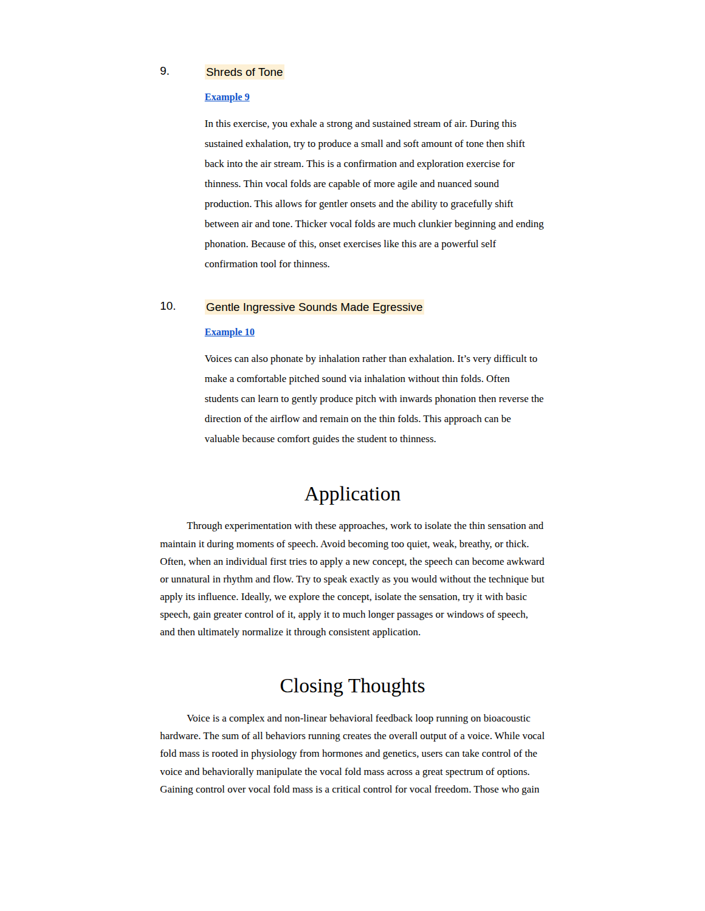9.
Shreds of Tone
Example 9
In this exercise, you exhale a strong and sustained stream of air. During this sustained exhalation, try to produce a small and soft amount of tone then shift back into the air stream. This is a confirmation and exploration exercise for thinness. Thin vocal folds are capable of more agile and nuanced sound production. This allows for gentler onsets and the ability to gracefully shift between air and tone. Thicker vocal folds are much clunkier beginning and ending phonation. Because of this, onset exercises like this are a powerful self confirmation tool for thinness.
10.
Gentle Ingressive Sounds Made Egressive
Example 10
Voices can also phonate by inhalation rather than exhalation. It’s very difficult to make a comfortable pitched sound via inhalation without thin folds. Often students can learn to gently produce pitch with inwards phonation then reverse the direction of the airflow and remain on the thin folds. This approach can be valuable because comfort guides the student to thinness.
Application
Through experimentation with these approaches, work to isolate the thin sensation and maintain it during moments of speech. Avoid becoming too quiet, weak, breathy, or thick. Often, when an individual first tries to apply a new concept, the speech can become awkward or unnatural in rhythm and flow. Try to speak exactly as you would without the technique but apply its influence. Ideally, we explore the concept, isolate the sensation, try it with basic speech, gain greater control of it, apply it to much longer passages or windows of speech, and then ultimately normalize it through consistent application.
Closing Thoughts
Voice is a complex and non-linear behavioral feedback loop running on bioacoustic hardware. The sum of all behaviors running creates the overall output of a voice. While vocal fold mass is rooted in physiology from hormones and genetics, users can take control of the voice and behaviorally manipulate the vocal fold mass across a great spectrum of options. Gaining control over vocal fold mass is a critical control for vocal freedom. Those who gain